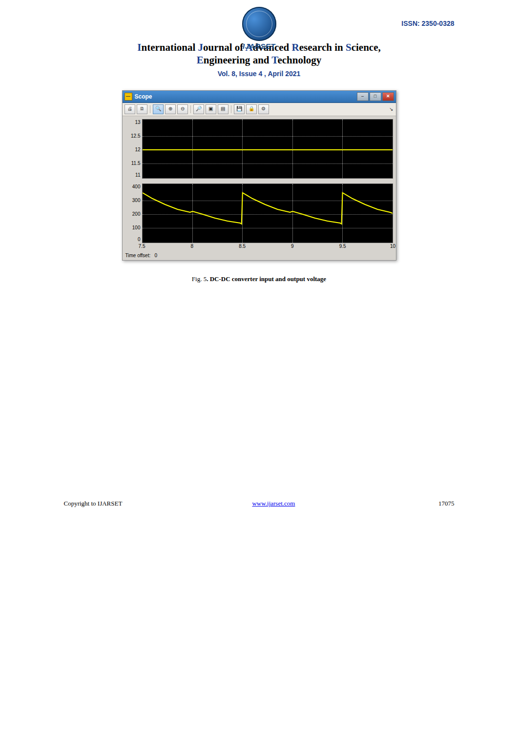ISSN: 2350-0328
IJARSET
International Journal of Advanced Research in Science,
Engineering and Technology
Vol. 8, Issue 4 , April 2021
Scope
–
□
✕
🖨
🗎
🔍
⊕
⊖
🔎
▣
▤
💾
🔒
⚙
↘
13 12.5 12 11.5 11
400 300 200 100 0
7.5 8 8.5 9 9.5 10
Time offset: 0
Fig. 5. DC-DC converter input and output voltage
Copyright to IJARSET
www.ijarset.com
17075